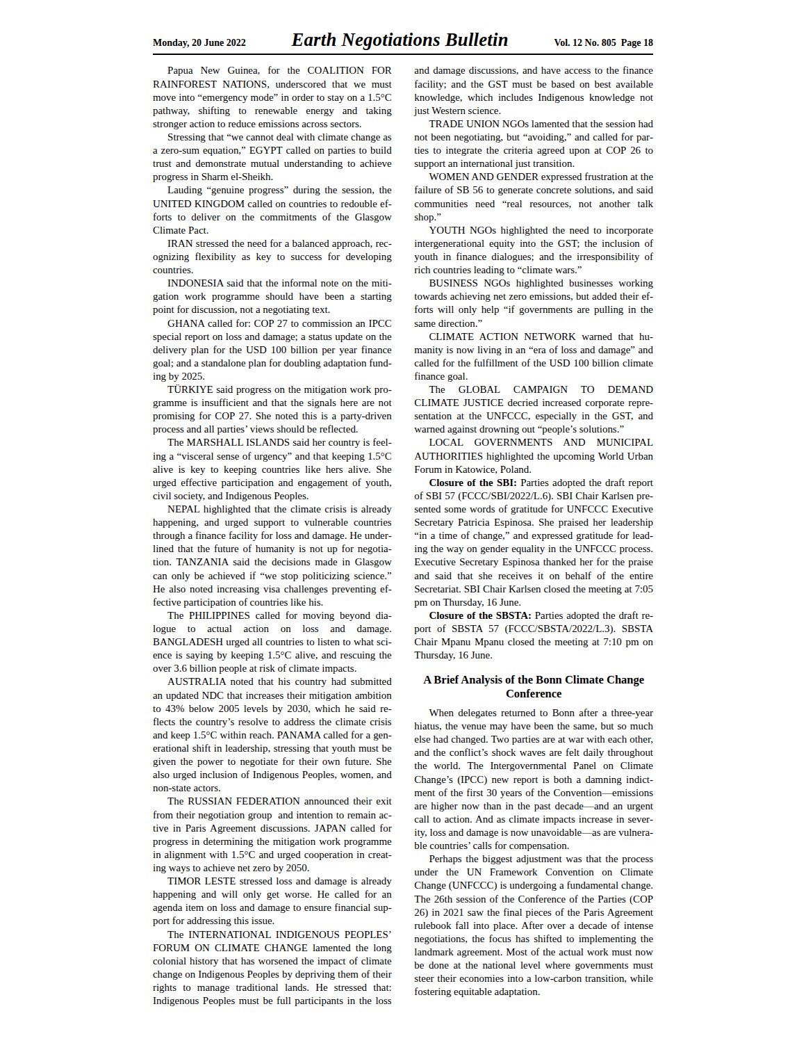Monday, 20 June 2022
Earth Negotiations Bulletin
Vol. 12 No. 805 Page 18
Papua New Guinea, for the COALITION FOR RAINFOREST NATIONS, underscored that we must move into “emergency mode” in order to stay on a 1.5°C pathway, shifting to renewable energy and taking stronger action to reduce emissions across sectors.
Stressing that “we cannot deal with climate change as a zero-sum equation,” EGYPT called on parties to build trust and demonstrate mutual understanding to achieve progress in Sharm el-Sheikh.
Lauding “genuine progress” during the session, the UNITED KINGDOM called on countries to redouble efforts to deliver on the commitments of the Glasgow Climate Pact.
IRAN stressed the need for a balanced approach, recognizing flexibility as key to success for developing countries.
INDONESIA said that the informal note on the mitigation work programme should have been a starting point for discussion, not a negotiating text.
GHANA called for: COP 27 to commission an IPCC special report on loss and damage; a status update on the delivery plan for the USD 100 billion per year finance goal; and a standalone plan for doubling adaptation funding by 2025.
TÜRKIYE said progress on the mitigation work programme is insufficient and that the signals here are not promising for COP 27. She noted this is a party-driven process and all parties’ views should be reflected.
The MARSHALL ISLANDS said her country is feeling a “visceral sense of urgency” and that keeping 1.5°C alive is key to keeping countries like hers alive. She urged effective participation and engagement of youth, civil society, and Indigenous Peoples.
NEPAL highlighted that the climate crisis is already happening, and urged support to vulnerable countries through a finance facility for loss and damage. He underlined that the future of humanity is not up for negotiation. TANZANIA said the decisions made in Glasgow can only be achieved if “we stop politicizing science.” He also noted increasing visa challenges preventing effective participation of countries like his.
The PHILIPPINES called for moving beyond dialogue to actual action on loss and damage. BANGLADESH urged all countries to listen to what science is saying by keeping 1.5°C alive, and rescuing the over 3.6 billion people at risk of climate impacts.
AUSTRALIA noted that his country had submitted an updated NDC that increases their mitigation ambition to 43% below 2005 levels by 2030, which he said reflects the country’s resolve to address the climate crisis and keep 1.5°C within reach. PANAMA called for a generational shift in leadership, stressing that youth must be given the power to negotiate for their own future. She also urged inclusion of Indigenous Peoples, women, and non-state actors.
The RUSSIAN FEDERATION announced their exit from their negotiation group and intention to remain active in Paris Agreement discussions. JAPAN called for progress in determining the mitigation work programme in alignment with 1.5°C and urged cooperation in creating ways to achieve net zero by 2050.
TIMOR LESTE stressed loss and damage is already happening and will only get worse. He called for an agenda item on loss and damage to ensure financial support for addressing this issue.
The INTERNATIONAL INDIGENOUS PEOPLES’ FORUM ON CLIMATE CHANGE lamented the long colonial history that has worsened the impact of climate change on Indigenous Peoples by depriving them of their rights to manage traditional lands. He stressed that: Indigenous Peoples must be full participants in the loss and damage discussions, and have access to the finance facility; and the GST must be based on best available knowledge, which includes Indigenous knowledge not just Western science.
TRADE UNION NGOs lamented that the session had not been negotiating, but “avoiding,” and called for parties to integrate the criteria agreed upon at COP 26 to support an international just transition.
WOMEN AND GENDER expressed frustration at the failure of SB 56 to generate concrete solutions, and said communities need “real resources, not another talk shop.”
YOUTH NGOs highlighted the need to incorporate intergenerational equity into the GST; the inclusion of youth in finance dialogues; and the irresponsibility of rich countries leading to “climate wars.”
BUSINESS NGOs highlighted businesses working towards achieving net zero emissions, but added their efforts will only help “if governments are pulling in the same direction.”
CLIMATE ACTION NETWORK warned that humanity is now living in an “era of loss and damage” and called for the fulfillment of the USD 100 billion climate finance goal.
The GLOBAL CAMPAIGN TO DEMAND CLIMATE JUSTICE decried increased corporate representation at the UNFCCC, especially in the GST, and warned against drowning out “people’s solutions.”
LOCAL GOVERNMENTS AND MUNICIPAL AUTHORITIES highlighted the upcoming World Urban Forum in Katowice, Poland.
Closure of the SBI: Parties adopted the draft report of SBI 57 (FCCC/SBI/2022/L.6). SBI Chair Karlsen presented some words of gratitude for UNFCCC Executive Secretary Patricia Espinosa. She praised her leadership “in a time of change,” and expressed gratitude for leading the way on gender equality in the UNFCCC process. Executive Secretary Espinosa thanked her for the praise and said that she receives it on behalf of the entire Secretariat. SBI Chair Karlsen closed the meeting at 7:05 pm on Thursday, 16 June.
Closure of the SBSTA: Parties adopted the draft report of SBSTA 57 (FCCC/SBSTA/2022/L.3). SBSTA Chair Mpanu Mpanu closed the meeting at 7:10 pm on Thursday, 16 June.
A Brief Analysis of the Bonn Climate Change Conference
When delegates returned to Bonn after a three-year hiatus, the venue may have been the same, but so much else had changed. Two parties are at war with each other, and the conflict’s shock waves are felt daily throughout the world. The Intergovernmental Panel on Climate Change’s (IPCC) new report is both a damning indictment of the first 30 years of the Convention—emissions are higher now than in the past decade—and an urgent call to action. And as climate impacts increase in severity, loss and damage is now unavoidable—as are vulnerable countries’ calls for compensation.
Perhaps the biggest adjustment was that the process under the UN Framework Convention on Climate Change (UNFCCC) is undergoing a fundamental change. The 26th session of the Conference of the Parties (COP 26) in 2021 saw the final pieces of the Paris Agreement rulebook fall into place. After over a decade of intense negotiations, the focus has shifted to implementing the landmark agreement. Most of the actual work must now be done at the national level where governments must steer their economies into a low-carbon transition, while fostering equitable adaptation.